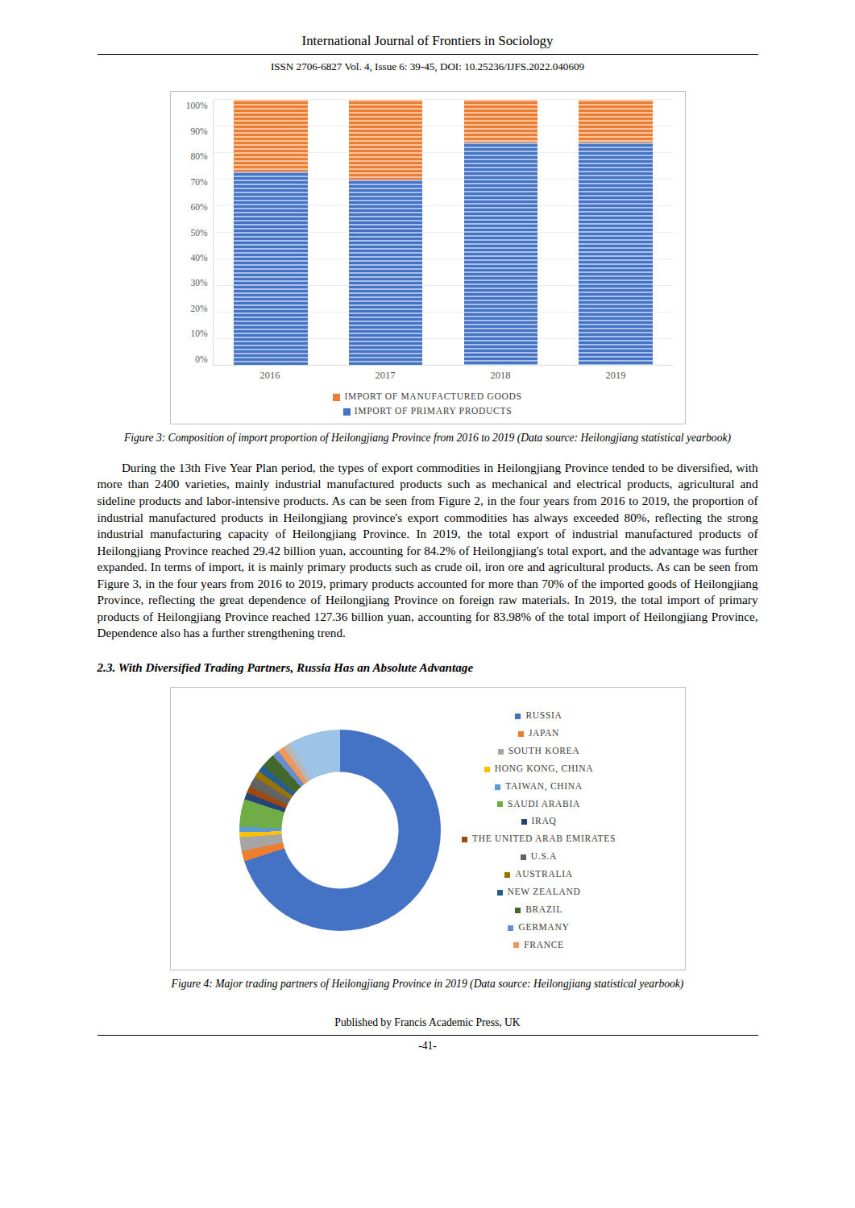International Journal of Frontiers in Sociology
ISSN 2706-6827 Vol. 4, Issue 6: 39-45, DOI: 10.25236/IJFS.2022.040609
100% 90% 80% 70% 60% 50% 40% 30% 20% 10% 0%
2016 2017 2018 2019
IMPORT OF MANUFACTURED GOODS
IMPORT OF PRIMARY PRODUCTS
Figure 3: Composition of import proportion of Heilongjiang Province from 2016 to 2019 (Data source: Heilongjiang statistical yearbook)
During the 13th Five Year Plan period, the types of export commodities in Heilongjiang Province tended to be diversified, with more than 2400 varieties, mainly industrial manufactured products such as mechanical and electrical products, agricultural and sideline products and labor-intensive products. As can be seen from Figure 2, in the four years from 2016 to 2019, the proportion of industrial manufactured products in Heilongjiang province's export commodities has always exceeded 80%, reflecting the strong industrial manufacturing capacity of Heilongjiang Province. In 2019, the total export of industrial manufactured products of Heilongjiang Province reached 29.42 billion yuan, accounting for 84.2% of Heilongjiang's total export, and the advantage was further expanded. In terms of import, it is mainly primary products such as crude oil, iron ore and agricultural products. As can be seen from Figure 3, in the four years from 2016 to 2019, primary products accounted for more than 70% of the imported goods of Heilongjiang Province, reflecting the great dependence of Heilongjiang Province on foreign raw materials. In 2019, the total import of primary products of Heilongjiang Province reached 127.36 billion yuan, accounting for 83.98% of the total import of Heilongjiang Province, Dependence also has a further strengthening trend.
2.3. With Diversified Trading Partners, Russia Has an Absolute Advantage
RUSSIA
JAPAN
SOUTH KOREA
HONG KONG, CHINA
TAIWAN, CHINA
SAUDI ARABIA
IRAQ
THE UNITED ARAB EMIRATES
U.S.A
AUSTRALIA
NEW ZEALAND
BRAZIL
GERMANY
FRANCE
Figure 4: Major trading partners of Heilongjiang Province in 2019 (Data source: Heilongjiang statistical yearbook)
Published by Francis Academic Press, UK
-41-